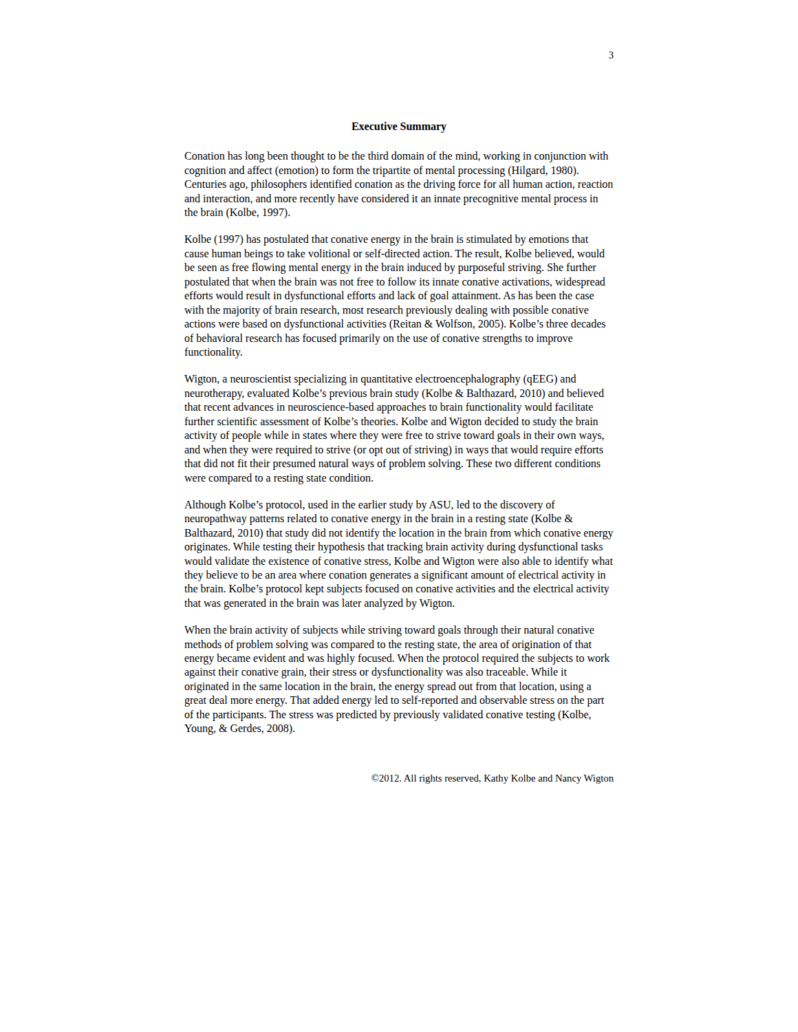3
Executive Summary
Conation has long been thought to be the third domain of the mind, working in conjunction with cognition and affect (emotion) to form the tripartite of mental processing (Hilgard, 1980). Centuries ago, philosophers identified conation as the driving force for all human action, reaction and interaction, and more recently have considered it an innate precognitive mental process in the brain (Kolbe, 1997).
Kolbe (1997) has postulated that conative energy in the brain is stimulated by emotions that cause human beings to take volitional or self-directed action. The result, Kolbe believed, would be seen as free flowing mental energy in the brain induced by purposeful striving. She further postulated that when the brain was not free to follow its innate conative activations, widespread efforts would result in dysfunctional efforts and lack of goal attainment. As has been the case with the majority of brain research, most research previously dealing with possible conative actions were based on dysfunctional activities (Reitan & Wolfson, 2005). Kolbe’s three decades of behavioral research has focused primarily on the use of conative strengths to improve functionality.
Wigton, a neuroscientist specializing in quantitative electroencephalography (qEEG) and neurotherapy, evaluated Kolbe’s previous brain study (Kolbe & Balthazard, 2010) and believed that recent advances in neuroscience-based approaches to brain functionality would facilitate further scientific assessment of Kolbe’s theories. Kolbe and Wigton decided to study the brain activity of people while in states where they were free to strive toward goals in their own ways, and when they were required to strive (or opt out of striving) in ways that would require efforts that did not fit their presumed natural ways of problem solving. These two different conditions were compared to a resting state condition.
Although Kolbe’s protocol, used in the earlier study by ASU, led to the discovery of neuropathway patterns related to conative energy in the brain in a resting state (Kolbe & Balthazard, 2010) that study did not identify the location in the brain from which conative energy originates. While testing their hypothesis that tracking brain activity during dysfunctional tasks would validate the existence of conative stress, Kolbe and Wigton were also able to identify what they believe to be an area where conation generates a significant amount of electrical activity in the brain. Kolbe’s protocol kept subjects focused on conative activities and the electrical activity that was generated in the brain was later analyzed by Wigton.
When the brain activity of subjects while striving toward goals through their natural conative methods of problem solving was compared to the resting state, the area of origination of that energy became evident and was highly focused. When the protocol required the subjects to work against their conative grain, their stress or dysfunctionality was also traceable. While it originated in the same location in the brain, the energy spread out from that location, using a great deal more energy. That added energy led to self-reported and observable stress on the part of the participants. The stress was predicted by previously validated conative testing (Kolbe, Young, & Gerdes, 2008).
©2012. All rights reserved, Kathy Kolbe and Nancy Wigton